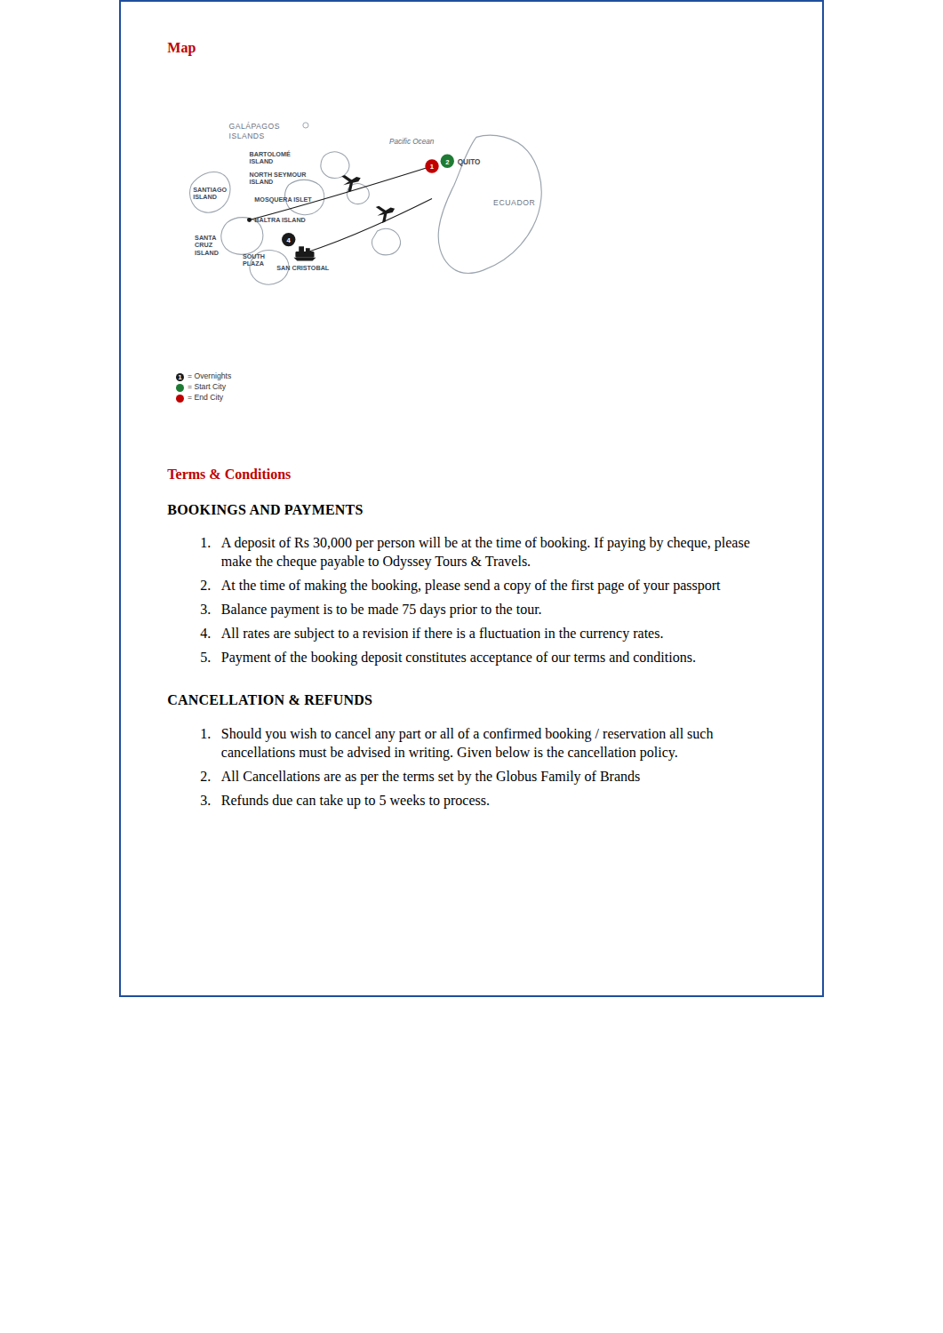Map
ECUADOR Pacific Ocean GALÁPAGOS ISLANDS BARTOLOMÉ ISLAND NORTH SEYMOUR ISLAND SANTIAGO ISLAND MOSQUERA ISLET BALTRA ISLAND SANTA CRUZ ISLAND SOUTH PLAZA SAN CRISTOBAL 1 2 QUITO 4
1= Overnights
= Start City
= End City
Terms & Conditions
BOOKINGS AND PAYMENTS
A deposit of Rs 30,000 per person will be at the time of booking. If paying by cheque, please make the cheque payable to Odyssey Tours & Travels.
At the time of making the booking, please send a copy of the first page of your passport
Balance payment is to be made 75 days prior to the tour.
All rates are subject to a revision if there is a fluctuation in the currency rates.
Payment of the booking deposit constitutes acceptance of our terms and conditions.
CANCELLATION & REFUNDS
Should you wish to cancel any part or all of a confirmed booking / reservation all such cancellations must be advised in writing. Given below is the cancellation policy.
All Cancellations are as per the terms set by the Globus Family of Brands
Refunds due can take up to 5 weeks to process.